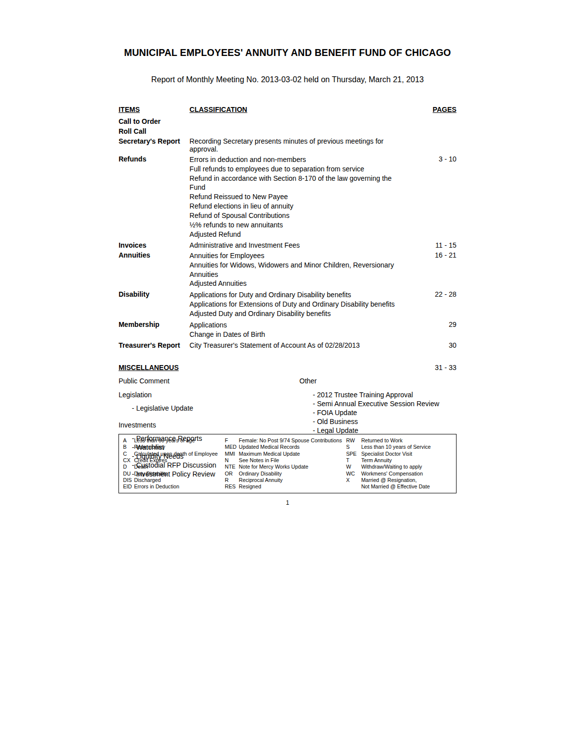MUNICIPAL EMPLOYEES' ANNUITY AND BENEFIT FUND OF CHICAGO
Report of Monthly Meeting No. 2013-03-02 held on Thursday, March 21, 2013
| ITEMS | CLASSIFICATION | PAGES |
| --- | --- | --- |
| Call to Order | | |
| Roll Call | | |
| Secretary's Report | Recording Secretary presents minutes of previous meetings for approval. | |
| Refunds | Errors in deduction and non-members Full refunds to employees due to separation from service Refund in accordance with Section 8-170 of the law governing the Fund Refund Reissued to New Payee Refund elections in lieu of annuity Refund of Spousal Contributions ½% refunds to new annuitants Adjusted Refund | 3 - 10 |
| Invoices | Administrative and Investment Fees | 11 - 15 |
| Annuities | Annuities for Employees Annuities for Widows, Widowers and Minor Children, Reversionary Annuities Adjusted Annuities | 16 - 21 |
| Disability | Applications for Duty and Ordinary Disability benefits Applications for Extensions of Duty and Ordinary Disability benefits Adjusted Duty and Ordinary Disability benefits | 22 - 28 |
| Membership | Applications Change in Dates of Birth | 29 |
| Treasurer's Report | City Treasurer's Statement of Account As of 02/28/2013 | 30 |
MISCELLANEOUS
31 - 33
Public Comment
Legislation
Legislative Update
Investments
Performance Reports
Watchlist
Liquidity Needs
Custodial RFP Discussion
Investment Policy Review
Other
2012 Trustee Training Approval
Semi Annual Executive Session Review
FOIA Update
Old Business
Legal Update
| A | Less than 60 years of age | F | Female: No Post 9/74 Spouse Contributions | RW | Returned to Work |
| B | Reversionary | MED | Updated Medical Records | S | Less than 10 years of Service |
| C | Calculated upon death of Employee | MMI | Maximum Medical Update | SPE | Specialist Doctor Visit |
| CX | Credit Expires | N | See Notes in File | T | Term Annuity |
| D | Death | NTE | Note for Mercy Works Update | W | Withdraw/Waiting to apply |
| DU | Duty Disability | OR | Ordinary Disability | WC | Workmens' Compensation |
| DIS | Discharged | R | Reciprocal Annuity | X | Married @ Resignation, |
| EID | Errors in Deduction | RES | Resigned | | Not Married @ Effective Date |
1